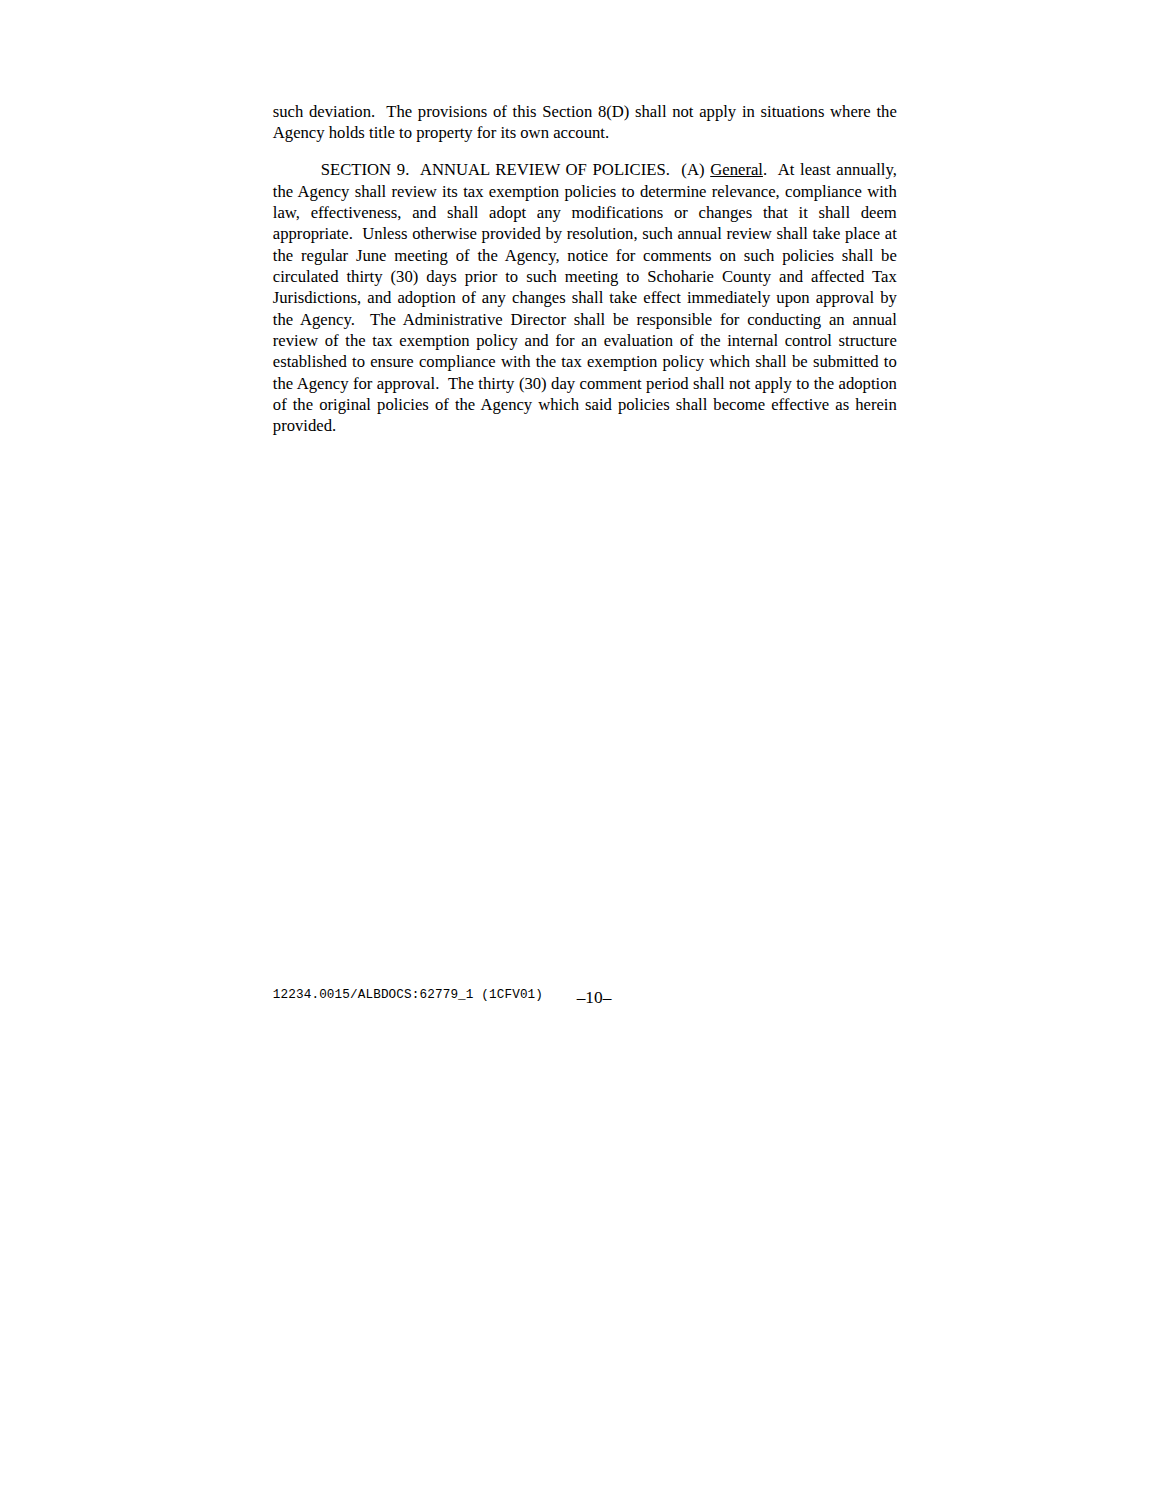such deviation. The provisions of this Section 8(D) shall not apply in situations where the Agency holds title to property for its own account.
SECTION 9. ANNUAL REVIEW OF POLICIES. (A) General. At least annually, the Agency shall review its tax exemption policies to determine relevance, compliance with law, effectiveness, and shall adopt any modifications or changes that it shall deem appropriate. Unless otherwise provided by resolution, such annual review shall take place at the regular June meeting of the Agency, notice for comments on such policies shall be circulated thirty (30) days prior to such meeting to Schoharie County and affected Tax Jurisdictions, and adoption of any changes shall take effect immediately upon approval by the Agency. The Administrative Director shall be responsible for conducting an annual review of the tax exemption policy and for an evaluation of the internal control structure established to ensure compliance with the tax exemption policy which shall be submitted to the Agency for approval. The thirty (30) day comment period shall not apply to the adoption of the original policies of the Agency which said policies shall become effective as herein provided.
12234.0015/ALBDOCS:62779_1 (1CFV01) –10–